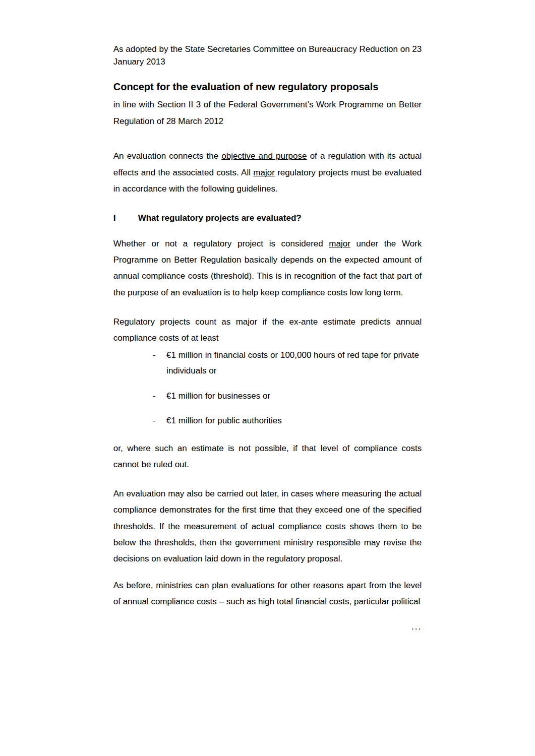As adopted by the State Secretaries Committee on Bureaucracy Reduction on 23 January 2013
Concept for the evaluation of new regulatory proposals
in line with Section II 3 of the Federal Government’s Work Programme on Better Regulation of 28 March 2012
An evaluation connects the objective and purpose of a regulation with its actual effects and the associated costs. All major regulatory projects must be evaluated in accordance with the following guidelines.
I What regulatory projects are evaluated?
Whether or not a regulatory project is considered major under the Work Programme on Better Regulation basically depends on the expected amount of annual compliance costs (threshold). This is in recognition of the fact that part of the purpose of an evaluation is to help keep compliance costs low long term.
Regulatory projects count as major if the ex-ante estimate predicts annual compliance costs of at least
€1 million in financial costs or 100,000 hours of red tape for private individuals or
€1 million for businesses or
€1 million for public authorities
or, where such an estimate is not possible, if that level of compliance costs cannot be ruled out.
An evaluation may also be carried out later, in cases where measuring the actual compliance demonstrates for the first time that they exceed one of the specified thresholds. If the measurement of actual compliance costs shows them to be below the thresholds, then the government ministry responsible may revise the decisions on evaluation laid down in the regulatory proposal.
As before, ministries can plan evaluations for other reasons apart from the level of annual compliance costs – such as high total financial costs, particular political
...